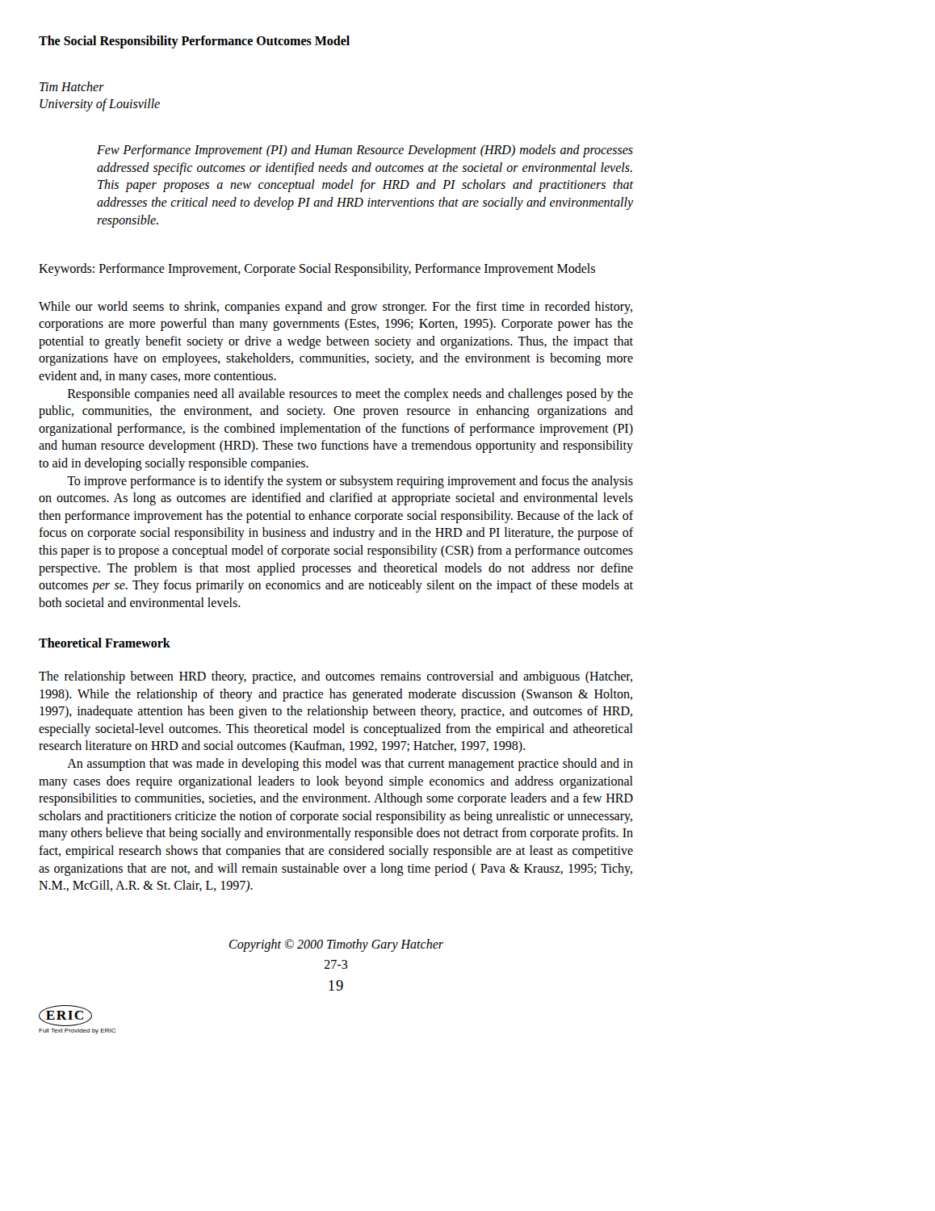The Social Responsibility Performance Outcomes Model
Tim Hatcher
University of Louisville
Few Performance Improvement (PI) and Human Resource Development (HRD) models and processes addressed specific outcomes or identified needs and outcomes at the societal or environmental levels. This paper proposes a new conceptual model for HRD and PI scholars and practitioners that addresses the critical need to develop PI and HRD interventions that are socially and environmentally responsible.
Keywords: Performance Improvement, Corporate Social Responsibility, Performance Improvement Models
While our world seems to shrink, companies expand and grow stronger. For the first time in recorded history, corporations are more powerful than many governments (Estes, 1996; Korten, 1995). Corporate power has the potential to greatly benefit society or drive a wedge between society and organizations. Thus, the impact that organizations have on employees, stakeholders, communities, society, and the environment is becoming more evident and, in many cases, more contentious.
Responsible companies need all available resources to meet the complex needs and challenges posed by the public, communities, the environment, and society. One proven resource in enhancing organizations and organizational performance, is the combined implementation of the functions of performance improvement (PI) and human resource development (HRD). These two functions have a tremendous opportunity and responsibility to aid in developing socially responsible companies.
To improve performance is to identify the system or subsystem requiring improvement and focus the analysis on outcomes. As long as outcomes are identified and clarified at appropriate societal and environmental levels then performance improvement has the potential to enhance corporate social responsibility. Because of the lack of focus on corporate social responsibility in business and industry and in the HRD and PI literature, the purpose of this paper is to propose a conceptual model of corporate social responsibility (CSR) from a performance outcomes perspective. The problem is that most applied processes and theoretical models do not address nor define outcomes per se. They focus primarily on economics and are noticeably silent on the impact of these models at both societal and environmental levels.
Theoretical Framework
The relationship between HRD theory, practice, and outcomes remains controversial and ambiguous (Hatcher, 1998). While the relationship of theory and practice has generated moderate discussion (Swanson & Holton, 1997), inadequate attention has been given to the relationship between theory, practice, and outcomes of HRD, especially societal-level outcomes. This theoretical model is conceptualized from the empirical and atheoretical research literature on HRD and social outcomes (Kaufman, 1992, 1997; Hatcher, 1997, 1998).
An assumption that was made in developing this model was that current management practice should and in many cases does require organizational leaders to look beyond simple economics and address organizational responsibilities to communities, societies, and the environment. Although some corporate leaders and a few HRD scholars and practitioners criticize the notion of corporate social responsibility as being unrealistic or unnecessary, many others believe that being socially and environmentally responsible does not detract from corporate profits. In fact, empirical research shows that companies that are considered socially responsible are at least as competitive as organizations that are not, and will remain sustainable over a long time period ( Pava & Krausz, 1995; Tichy, N.M., McGill, A.R. & St. Clair, L, 1997).
Copyright © 2000 Timothy Gary Hatcher
27-3
19
ERIC Full Text Provided by ERIC